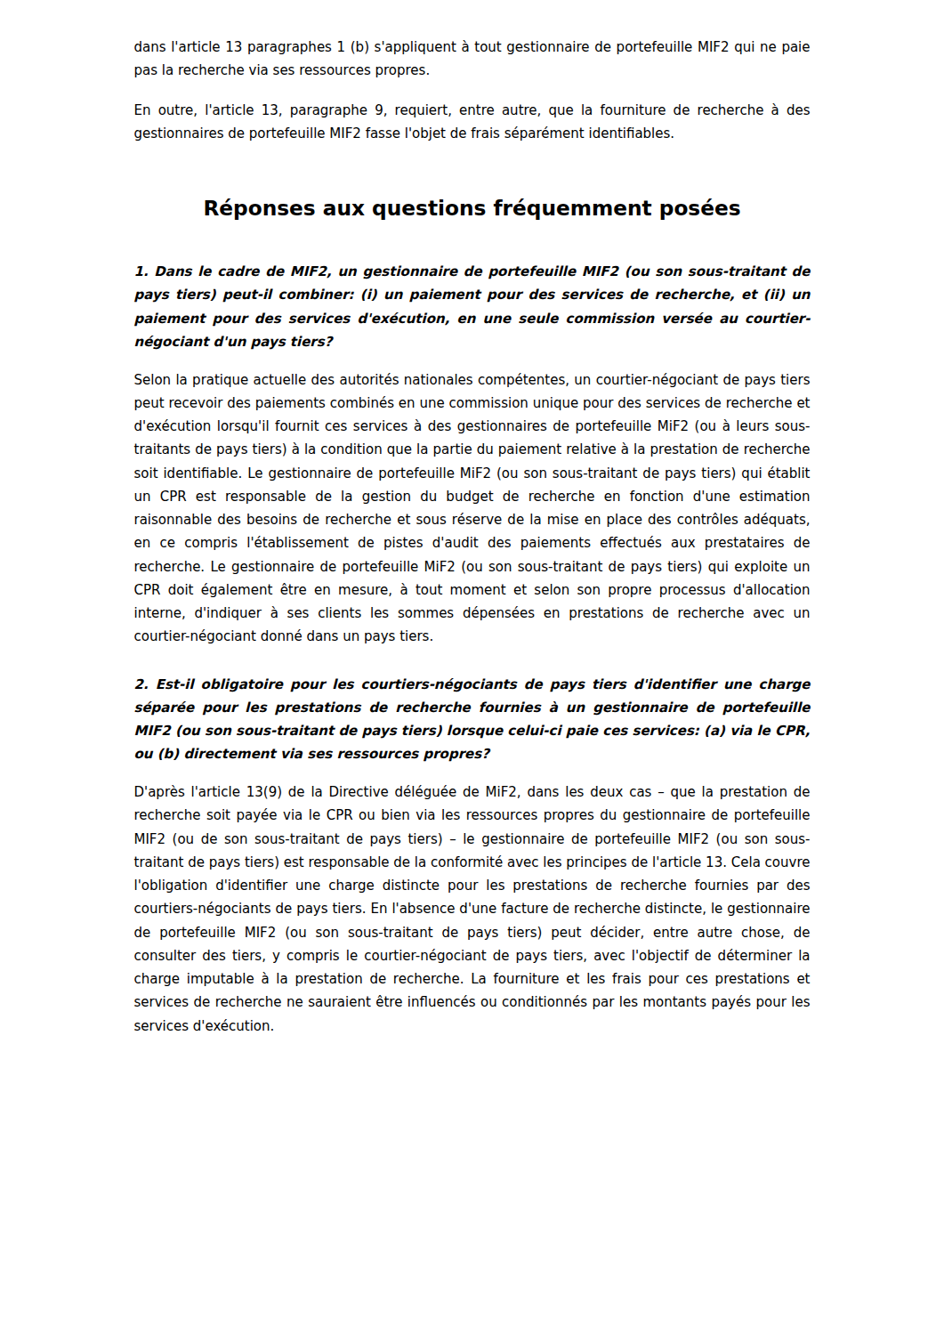dans l'article 13 paragraphes 1 (b) s'appliquent à tout gestionnaire de portefeuille MIF2 qui ne paie pas la recherche via ses ressources propres.
En outre, l'article 13, paragraphe 9, requiert, entre autre, que la fourniture de recherche à des gestionnaires de portefeuille MIF2 fasse l'objet de frais séparément identifiables.
Réponses aux questions fréquemment posées
1. Dans le cadre de MIF2, un gestionnaire de portefeuille MIF2 (ou son sous-traitant de pays tiers) peut-il combiner: (i) un paiement pour des services de recherche, et (ii) un paiement pour des services d'exécution, en une seule commission versée au courtier-négociant d'un pays tiers?
Selon la pratique actuelle des autorités nationales compétentes, un courtier-négociant de pays tiers peut recevoir des paiements combinés en une commission unique pour des services de recherche et d'exécution lorsqu'il fournit ces services à des gestionnaires de portefeuille MiF2 (ou à leurs sous-traitants de pays tiers) à la condition que la partie du paiement relative à la prestation de recherche soit identifiable. Le gestionnaire de portefeuille MiF2 (ou son sous-traitant de pays tiers) qui établit un CPR est responsable de la gestion du budget de recherche en fonction d'une estimation raisonnable des besoins de recherche et sous réserve de la mise en place des contrôles adéquats, en ce compris l'établissement de pistes d'audit des paiements effectués aux prestataires de recherche. Le gestionnaire de portefeuille MiF2 (ou son sous-traitant de pays tiers) qui exploite un CPR doit également être en mesure, à tout moment et selon son propre processus d'allocation interne, d'indiquer à ses clients les sommes dépensées en prestations de recherche avec un courtier-négociant donné dans un pays tiers.
2. Est-il obligatoire pour les courtiers-négociants de pays tiers d'identifier une charge séparée pour les prestations de recherche fournies à un gestionnaire de portefeuille MIF2 (ou son sous-traitant de pays tiers) lorsque celui-ci paie ces services: (a) via le CPR, ou (b) directement via ses ressources propres?
D'après l'article 13(9) de la Directive déléguée de MiF2, dans les deux cas – que la prestation de recherche soit payée via le CPR ou bien via les ressources propres du gestionnaire de portefeuille MIF2 (ou de son sous-traitant de pays tiers) – le gestionnaire de portefeuille MIF2 (ou son sous-traitant de pays tiers) est responsable de la conformité avec les principes de l'article 13. Cela couvre l'obligation d'identifier une charge distincte pour les prestations de recherche fournies par des courtiers-négociants de pays tiers. En l'absence d'une facture de recherche distincte, le gestionnaire de portefeuille MIF2 (ou son sous-traitant de pays tiers) peut décider, entre autre chose, de consulter des tiers, y compris le courtier-négociant de pays tiers, avec l'objectif de déterminer la charge imputable à la prestation de recherche. La fourniture et les frais pour ces prestations et services de recherche ne sauraient être influencés ou conditionnés par les montants payés pour les services d'exécution.